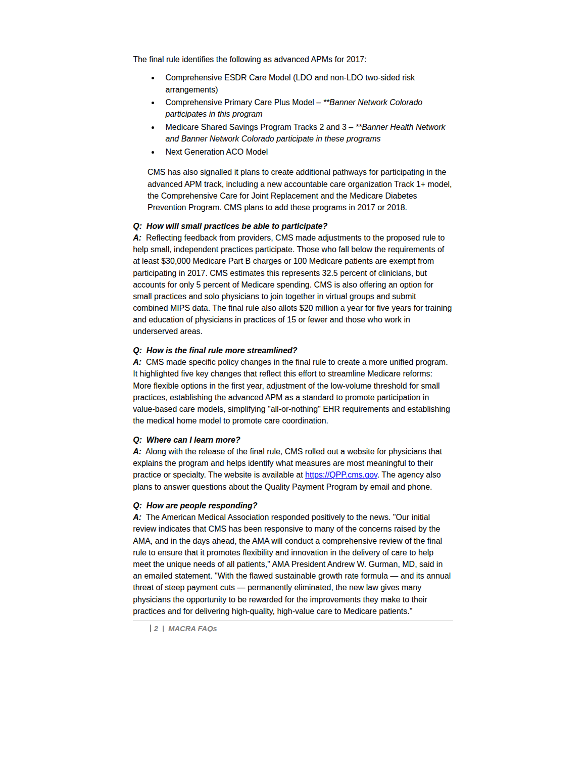The final rule identifies the following as advanced APMs for 2017:
Comprehensive ESDR Care Model (LDO and non-LDO two-sided risk arrangements)
Comprehensive Primary Care Plus Model – **Banner Network Colorado participates in this program
Medicare Shared Savings Program Tracks 2 and 3 – **Banner Health Network and Banner Network Colorado participate in these programs
Next Generation ACO Model
CMS has also signalled it plans to create additional pathways for participating in the advanced APM track, including a new accountable care organization Track 1+ model, the Comprehensive Care for Joint Replacement and the Medicare Diabetes Prevention Program. CMS plans to add these programs in 2017 or 2018.
Q: How will small practices be able to participate?
A: Reflecting feedback from providers, CMS made adjustments to the proposed rule to help small, independent practices participate. Those who fall below the requirements of at least $30,000 Medicare Part B charges or 100 Medicare patients are exempt from participating in 2017. CMS estimates this represents 32.5 percent of clinicians, but accounts for only 5 percent of Medicare spending. CMS is also offering an option for small practices and solo physicians to join together in virtual groups and submit combined MIPS data. The final rule also allots $20 million a year for five years for training and education of physicians in practices of 15 or fewer and those who work in underserved areas.
Q: How is the final rule more streamlined?
A: CMS made specific policy changes in the final rule to create a more unified program. It highlighted five key changes that reflect this effort to streamline Medicare reforms: More flexible options in the first year, adjustment of the low-volume threshold for small practices, establishing the advanced APM as a standard to promote participation in value-based care models, simplifying "all-or-nothing" EHR requirements and establishing the medical home model to promote care coordination.
Q: Where can I learn more?
A: Along with the release of the final rule, CMS rolled out a website for physicians that explains the program and helps identify what measures are most meaningful to their practice or specialty. The website is available at https://QPP.cms.gov. The agency also plans to answer questions about the Quality Payment Program by email and phone.
Q: How are people responding?
A: The American Medical Association responded positively to the news. "Our initial review indicates that CMS has been responsive to many of the concerns raised by the AMA, and in the days ahead, the AMA will conduct a comprehensive review of the final rule to ensure that it promotes flexibility and innovation in the delivery of care to help meet the unique needs of all patients," AMA President Andrew W. Gurman, MD, said in an emailed statement. "With the flawed sustainable growth rate formula — and its annual threat of steep payment cuts — permanently eliminated, the new law gives many physicians the opportunity to be rewarded for the improvements they make to their practices and for delivering high-quality, high-value care to Medicare patients."
2 | MACRA FAQs